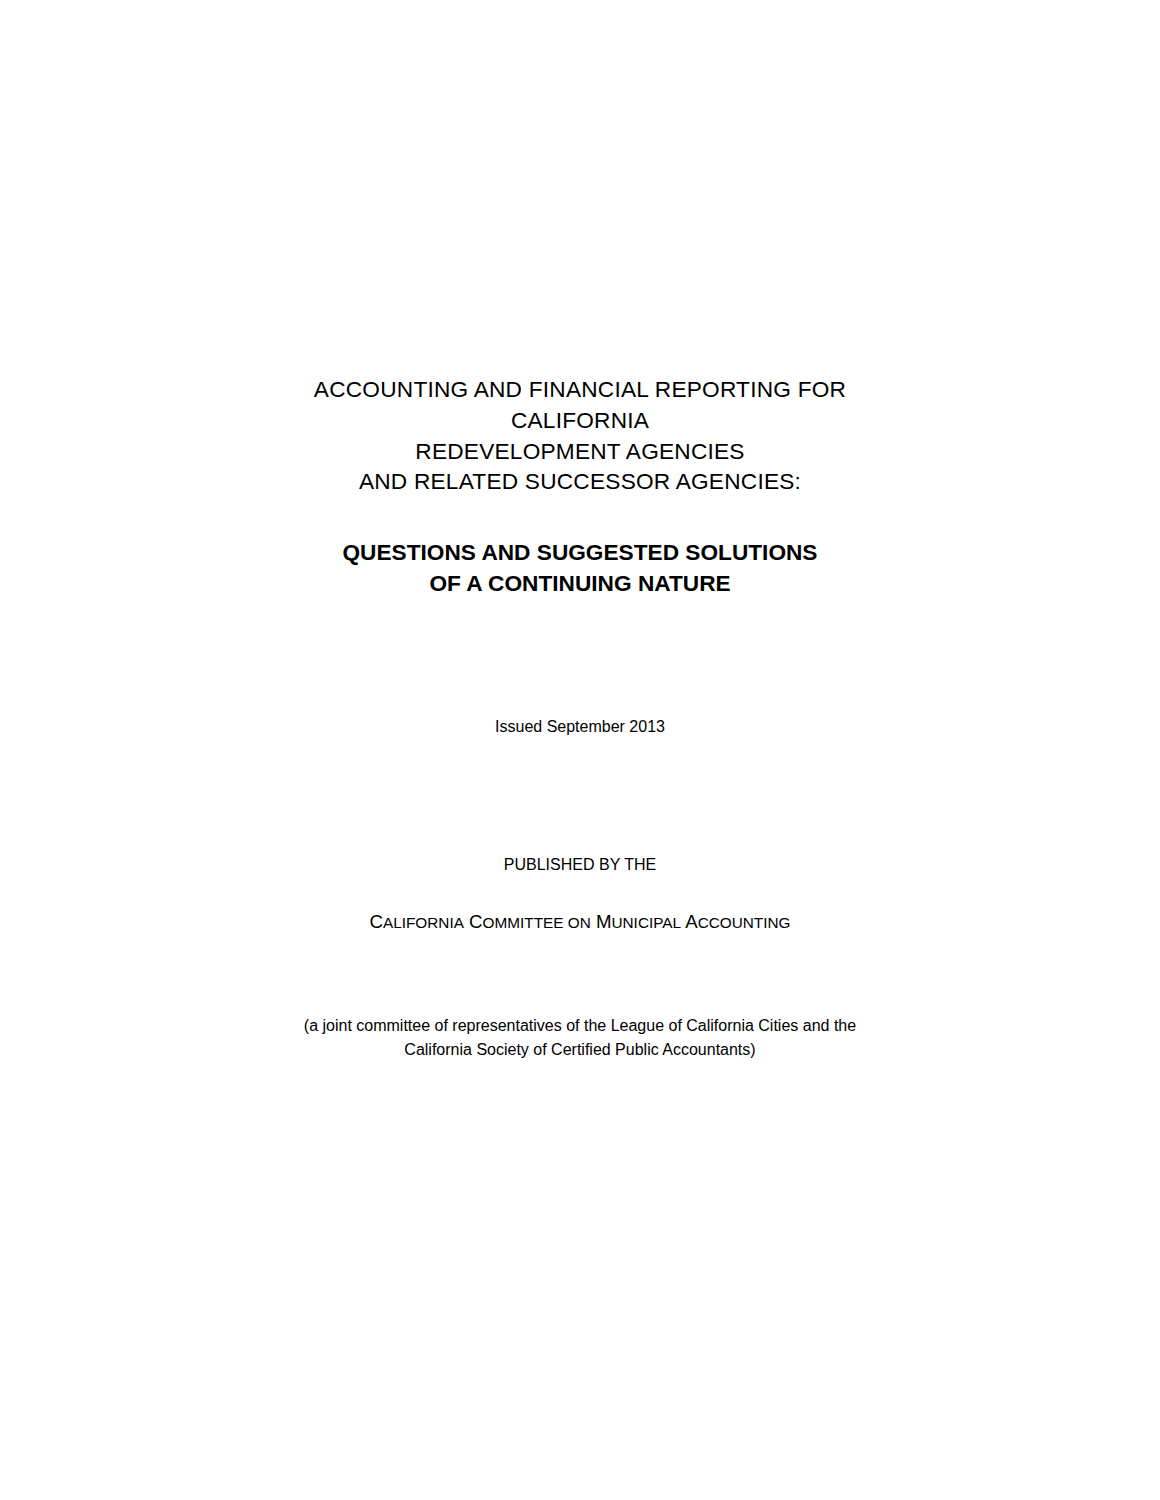ACCOUNTING AND FINANCIAL REPORTING FOR CALIFORNIA
REDEVELOPMENT AGENCIES
AND RELATED SUCCESSOR AGENCIES:
QUESTIONS AND SUGGESTED SOLUTIONS
OF A CONTINUING NATURE
Issued September 2013
PUBLISHED BY THE
CALIFORNIA COMMITTEE ON MUNICIPAL ACCOUNTING
(a joint committee of representatives of the League of California Cities and the
California Society of Certified Public Accountants)